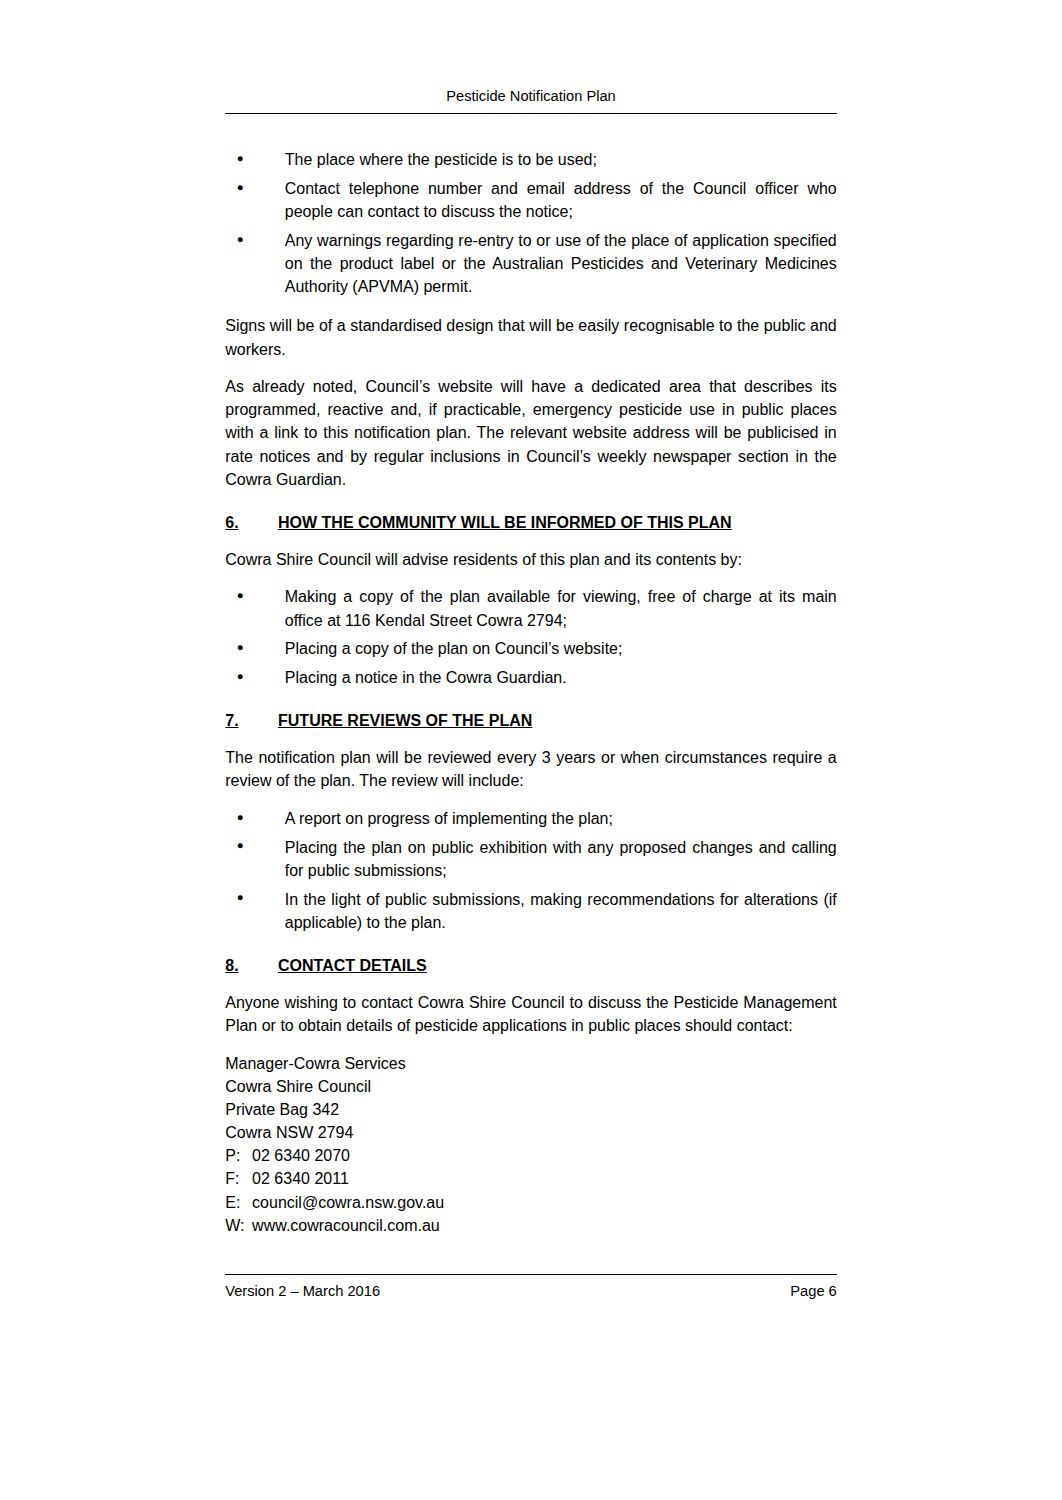Pesticide Notification Plan
The place where the pesticide is to be used;
Contact telephone number and email address of the Council officer who people can contact to discuss the notice;
Any warnings regarding re-entry to or use of the place of application specified on the product label or the Australian Pesticides and Veterinary Medicines Authority (APVMA) permit.
Signs will be of a standardised design that will be easily recognisable to the public and workers.
As already noted, Council’s website will have a dedicated area that describes its programmed, reactive and, if practicable, emergency pesticide use in public places with a link to this notification plan. The relevant website address will be publicised in rate notices and by regular inclusions in Council’s weekly newspaper section in the Cowra Guardian.
6. How the community will be informed of this plan
Cowra Shire Council will advise residents of this plan and its contents by:
Making a copy of the plan available for viewing, free of charge at its main office at 116 Kendal Street Cowra 2794;
Placing a copy of the plan on Council’s website;
Placing a notice in the Cowra Guardian.
7. Future reviews of the plan
The notification plan will be reviewed every 3 years or when circumstances require a review of the plan. The review will include:
A report on progress of implementing the plan;
Placing the plan on public exhibition with any proposed changes and calling for public submissions;
In the light of public submissions, making recommendations for alterations (if applicable) to the plan.
8. Contact details
Anyone wishing to contact Cowra Shire Council to discuss the Pesticide Management Plan or to obtain details of pesticide applications in public places should contact:
Manager-Cowra Services
Cowra Shire Council
Private Bag 342
Cowra NSW 2794
P: 02 6340 2070
F: 02 6340 2011
E: council@cowra.nsw.gov.au
W: www.cowracouncil.com.au
Version 2 – March 2016 Page 6